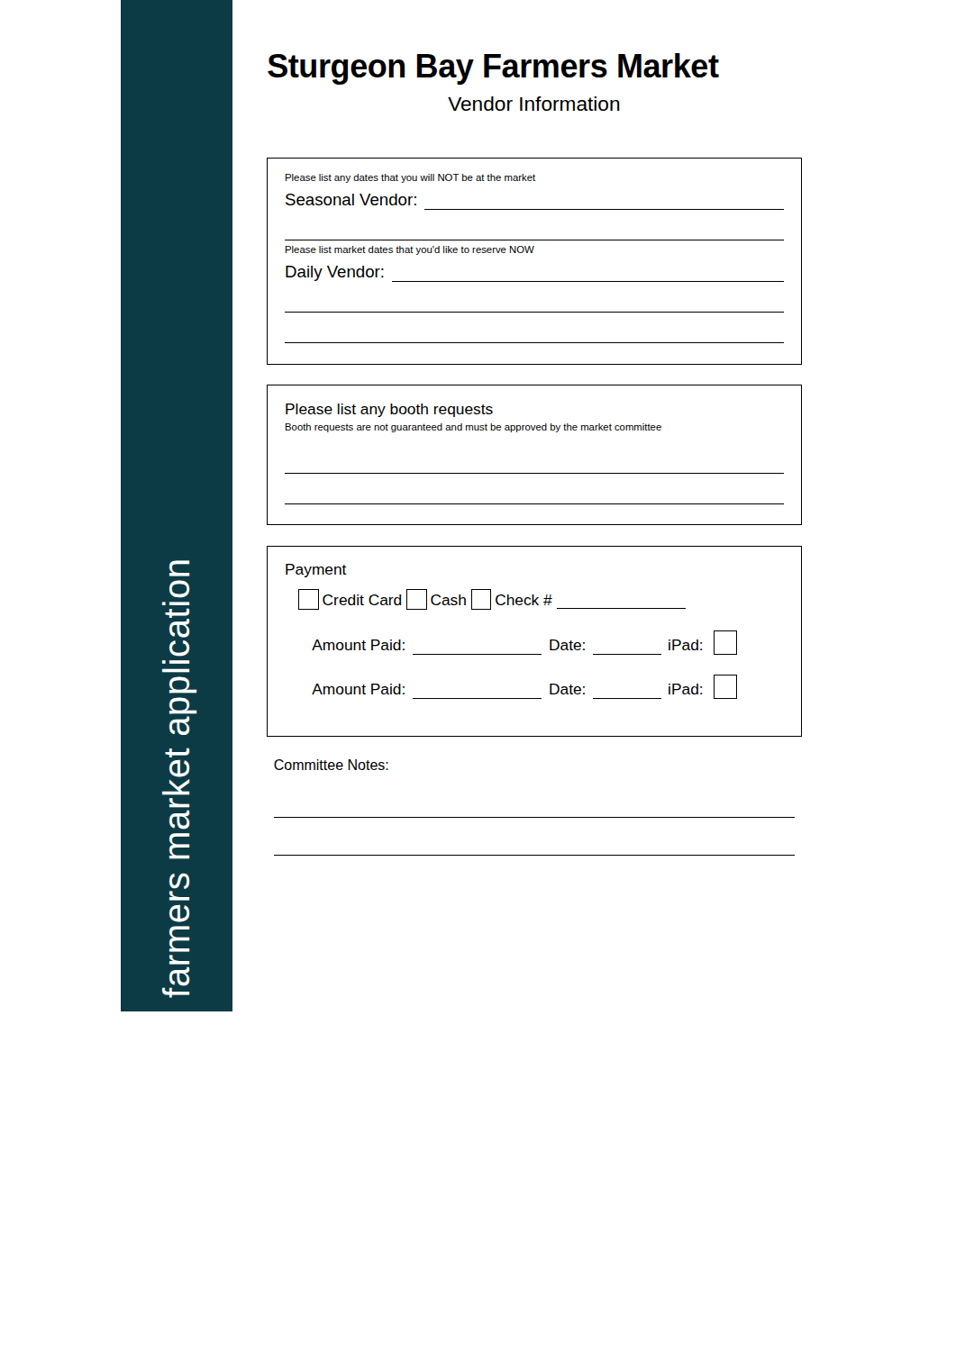farmers market application
Sturgeon Bay Farmers Market
Vendor Information
Please list any dates that you will NOT be at the market
Seasonal Vendor:
Please list market dates that you'd like to reserve NOW
Daily Vendor:
Please list any booth requests
Booth requests are not guaranteed and must be approved by the market committee
Payment
Credit Card Cash Check #
Amount Paid: Date: iPad:
Amount Paid: Date: iPad:
Committee Notes: